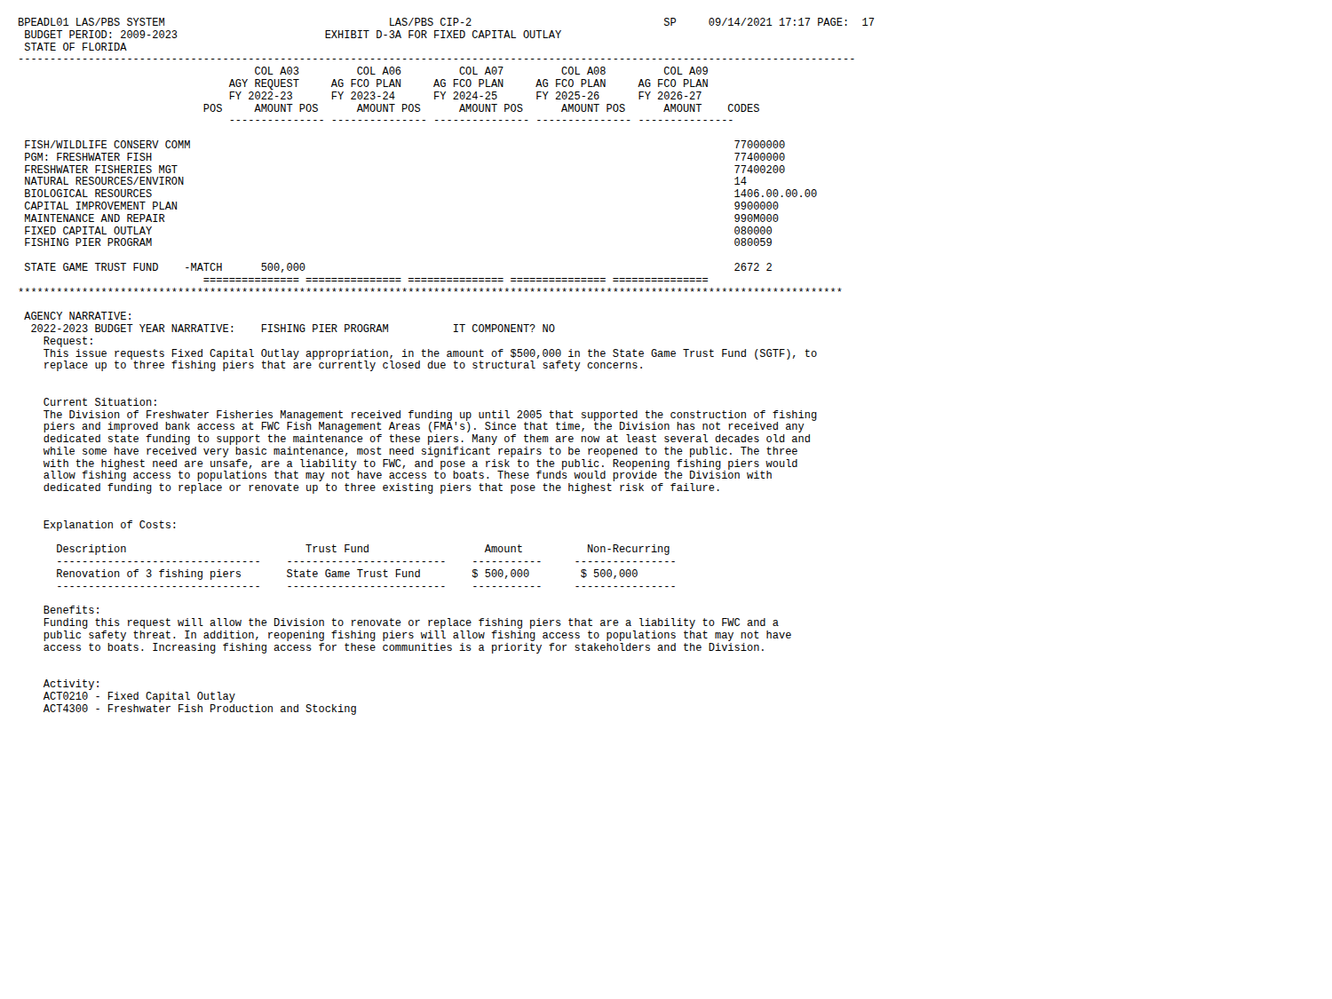BPEADL01 LAS/PBS SYSTEM                                   LAS/PBS CIP-2                              SP     09/14/2021 17:17 PAGE:  17
 BUDGET PERIOD: 2009-2023                       EXHIBIT D-3A FOR FIXED CAPITAL OUTLAY
 STATE OF FLORIDA
-----------------------------------------------------------------------------------------------------------------------------------
                                     COL A03         COL A06         COL A07         COL A08         COL A09
                                 AGY REQUEST     AG FCO PLAN     AG FCO PLAN     AG FCO PLAN     AG FCO PLAN
                                 FY 2022-23      FY 2023-24      FY 2024-25      FY 2025-26      FY 2026-27
                             POS     AMOUNT POS      AMOUNT POS      AMOUNT POS      AMOUNT POS      AMOUNT    CODES
                                 --------------- --------------- --------------- --------------- ---------------

 FISH/WILDLIFE CONSERV COMM                                                                                     77000000
 PGM: FRESHWATER FISH                                                                                           77400000
 FRESHWATER FISHERIES MGT                                                                                       77400200
 NATURAL RESOURCES/ENVIRON                                                                                      14
 BIOLOGICAL RESOURCES                                                                                           1406.00.00.00
 CAPITAL IMPROVEMENT PLAN                                                                                       9900000
 MAINTENANCE AND REPAIR                                                                                         990M000
 FIXED CAPITAL OUTLAY                                                                                           080000
 FISHING PIER PROGRAM                                                                                           080059

 STATE GAME TRUST FUND    -MATCH      500,000                                                                   2672 2
                             =============== =============== =============== =============== ===============
*********************************************************************************************************************************

 AGENCY NARRATIVE:
  2022-2023 BUDGET YEAR NARRATIVE:    FISHING PIER PROGRAM          IT COMPONENT? NO
    Request:
    This issue requests Fixed Capital Outlay appropriation, in the amount of $500,000 in the State Game Trust Fund (SGTF), to
    replace up to three fishing piers that are currently closed due to structural safety concerns.


    Current Situation:
    The Division of Freshwater Fisheries Management received funding up until 2005 that supported the construction of fishing
    piers and improved bank access at FWC Fish Management Areas (FMA's). Since that time, the Division has not received any
    dedicated state funding to support the maintenance of these piers. Many of them are now at least several decades old and
    while some have received very basic maintenance, most need significant repairs to be reopened to the public. The three
    with the highest need are unsafe, are a liability to FWC, and pose a risk to the public. Reopening fishing piers would
    allow fishing access to populations that may not have access to boats. These funds would provide the Division with
    dedicated funding to replace or renovate up to three existing piers that pose the highest risk of failure.


    Explanation of Costs:

      Description                            Trust Fund                  Amount          Non-Recurring
      --------------------------------    -------------------------    -----------     ----------------
      Renovation of 3 fishing piers       State Game Trust Fund        $ 500,000        $ 500,000
      --------------------------------    -------------------------    -----------     ----------------

    Benefits:
    Funding this request will allow the Division to renovate or replace fishing piers that are a liability to FWC and a
    public safety threat. In addition, reopening fishing piers will allow fishing access to populations that may not have
    access to boats. Increasing fishing access for these communities is a priority for stakeholders and the Division.


    Activity:
    ACT0210 - Fixed Capital Outlay
    ACT4300 - Freshwater Fish Production and Stocking